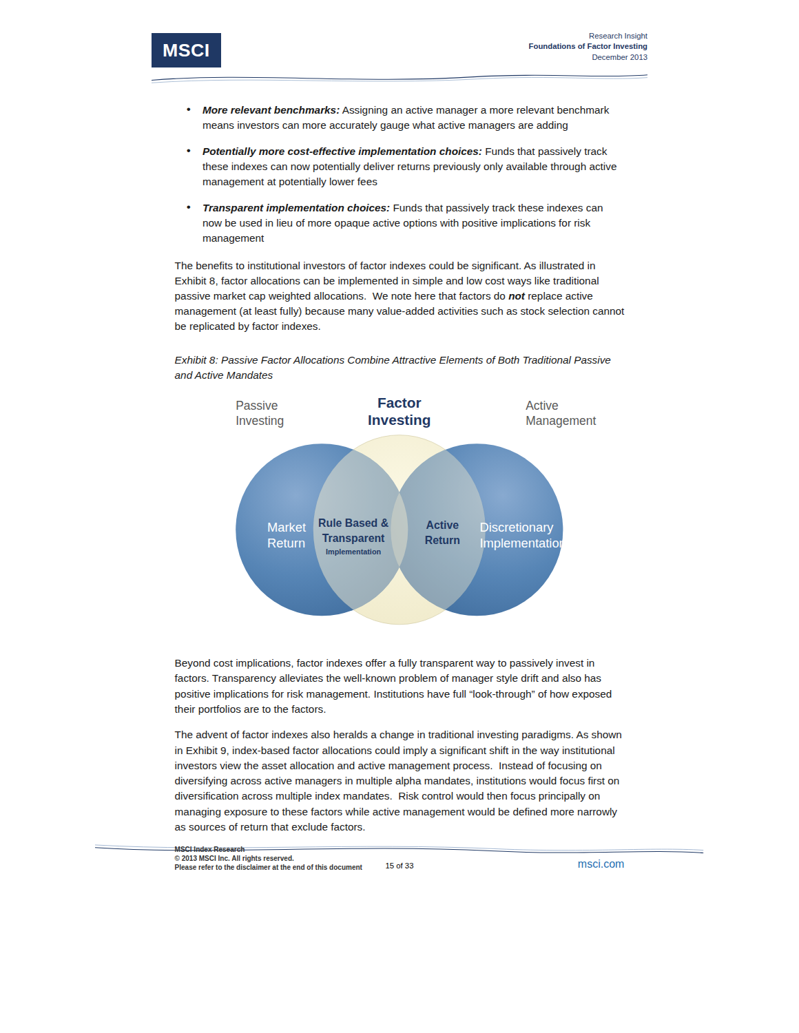MSCI
Research Insight
Foundations of Factor Investing
December 2013
More relevant benchmarks: Assigning an active manager a more relevant benchmark means investors can more accurately gauge what active managers are adding
Potentially more cost-effective implementation choices: Funds that passively track these indexes can now potentially deliver returns previously only available through active management at potentially lower fees
Transparent implementation choices: Funds that passively track these indexes can now be used in lieu of more opaque active options with positive implications for risk management
The benefits to institutional investors of factor indexes could be significant. As illustrated in Exhibit 8, factor allocations can be implemented in simple and low cost ways like traditional passive market cap weighted allocations. We note here that factors do not replace active management (at least fully) because many value-added activities such as stock selection cannot be replicated by factor indexes.
Exhibit 8: Passive Factor Allocations Combine Attractive Elements of Both Traditional Passive and Active Mandates
Passive Investing Factor Investing Active Management Market Return Rule Based & Transparent Implementation Active Return Discretionary Implementation
Beyond cost implications, factor indexes offer a fully transparent way to passively invest in factors. Transparency alleviates the well-known problem of manager style drift and also has positive implications for risk management. Institutions have full “look-through” of how exposed their portfolios are to the factors.
The advent of factor indexes also heralds a change in traditional investing paradigms. As shown in Exhibit 9, index-based factor allocations could imply a significant shift in the way institutional investors view the asset allocation and active management process. Instead of focusing on diversifying across active managers in multiple alpha mandates, institutions would focus first on diversification across multiple index mandates. Risk control would then focus principally on managing exposure to these factors while active management would be defined more narrowly as sources of return that exclude factors.
MSCI Index Research
© 2013 MSCI Inc. All rights reserved.
Please refer to the disclaimer at the end of this document
15 of 33
msci.com